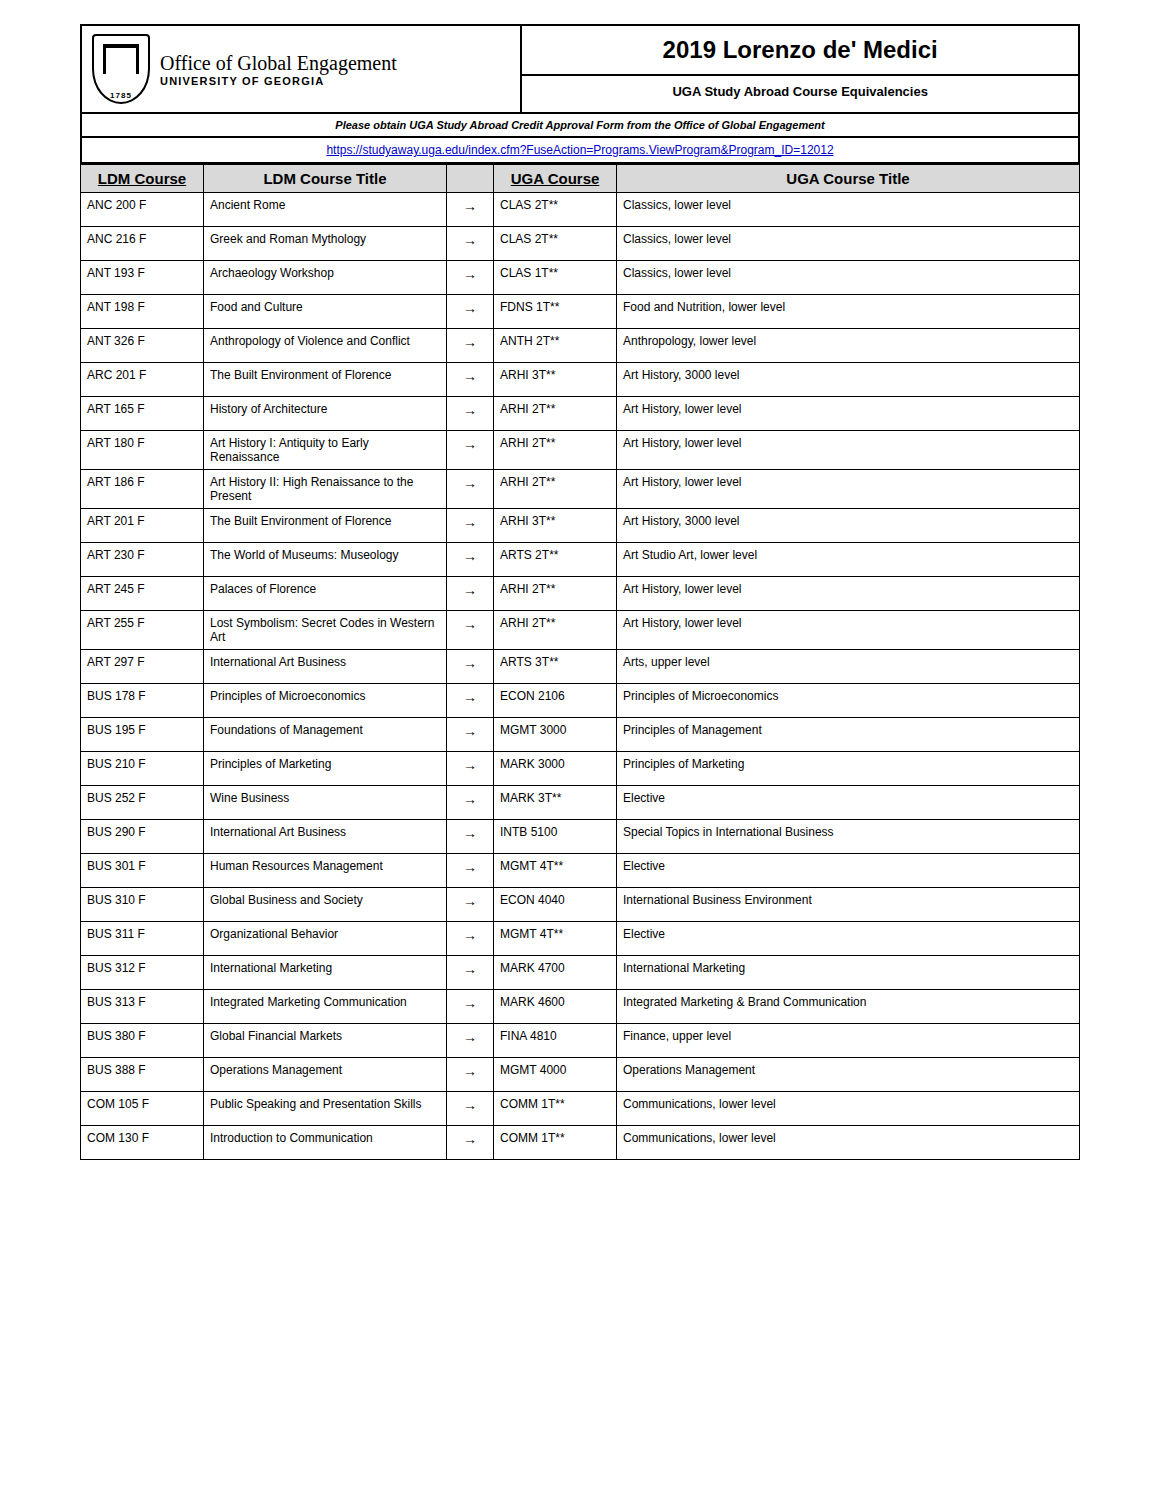1785
Office of Global Engagement
UNIVERSITY OF GEORGIA
2019 Lorenzo de' Medici
UGA Study Abroad Course Equivalencies
Please obtain UGA Study Abroad Credit Approval Form from the Office of Global Engagement
https://studyaway.uga.edu/index.cfm?FuseAction=Programs.ViewProgram&Program_ID=12012
| LDM Course | LDM Course Title | | UGA Course | UGA Course Title |
| --- | --- | --- | --- | --- |
| ANC 200 F | Ancient Rome | → | CLAS 2T** | Classics, lower level |
| ANC 216 F | Greek and Roman Mythology | → | CLAS 2T** | Classics, lower level |
| ANT 193 F | Archaeology Workshop | → | CLAS 1T** | Classics, lower level |
| ANT 198 F | Food and Culture | → | FDNS 1T** | Food and Nutrition, lower level |
| ANT 326 F | Anthropology of Violence and Conflict | → | ANTH 2T** | Anthropology, lower level |
| ARC 201 F | The Built Environment of Florence | → | ARHI 3T** | Art History, 3000 level |
| ART 165 F | History of Architecture | → | ARHI 2T** | Art History, lower level |
| ART 180 F | Art History I: Antiquity to Early Renaissance | → | ARHI 2T** | Art History, lower level |
| ART 186 F | Art History II: High Renaissance to the Present | → | ARHI 2T** | Art History, lower level |
| ART 201 F | The Built Environment of Florence | → | ARHI 3T** | Art History, 3000 level |
| ART 230 F | The World of Museums: Museology | → | ARTS 2T** | Art Studio Art, lower level |
| ART 245 F | Palaces of Florence | → | ARHI 2T** | Art History, lower level |
| ART 255 F | Lost Symbolism: Secret Codes in Western Art | → | ARHI 2T** | Art History, lower level |
| ART 297 F | International Art Business | → | ARTS 3T** | Arts, upper level |
| BUS 178 F | Principles of Microeconomics | → | ECON 2106 | Principles of Microeconomics |
| BUS 195 F | Foundations of Management | → | MGMT 3000 | Principles of Management |
| BUS 210 F | Principles of Marketing | → | MARK 3000 | Principles of Marketing |
| BUS 252 F | Wine Business | → | MARK 3T** | Elective |
| BUS 290 F | International Art Business | → | INTB 5100 | Special Topics in International Business |
| BUS 301 F | Human Resources Management | → | MGMT 4T** | Elective |
| BUS 310 F | Global Business and Society | → | ECON 4040 | International Business Environment |
| BUS 311 F | Organizational Behavior | → | MGMT 4T** | Elective |
| BUS 312 F | International Marketing | → | MARK 4700 | International Marketing |
| BUS 313 F | Integrated Marketing Communication | → | MARK 4600 | Integrated Marketing & Brand Communication |
| BUS 380 F | Global Financial Markets | → | FINA 4810 | Finance, upper level |
| BUS 388 F | Operations Management | → | MGMT 4000 | Operations Management |
| COM 105 F | Public Speaking and Presentation Skills | → | COMM 1T** | Communications, lower level |
| COM 130 F | Introduction to Communication | → | COMM 1T** | Communications, lower level |